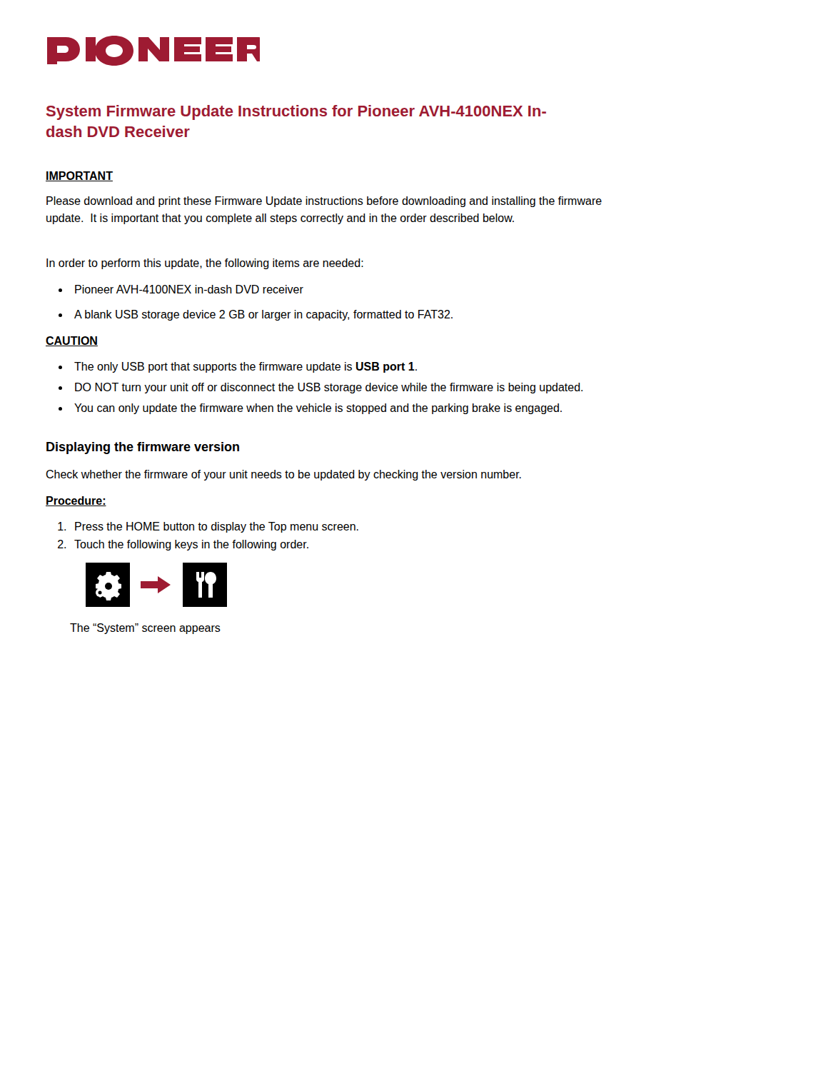System Firmware Update Instructions for Pioneer AVH-4100NEX In-dash DVD Receiver
IMPORTANT
Please download and print these Firmware Update instructions before downloading and installing the firmware update. It is important that you complete all steps correctly and in the order described below.
In order to perform this update, the following items are needed:
Pioneer AVH-4100NEX in-dash DVD receiver
A blank USB storage device 2 GB or larger in capacity, formatted to FAT32.
CAUTION
The only USB port that supports the firmware update is USB port 1.
DO NOT turn your unit off or disconnect the USB storage device while the firmware is being updated.
You can only update the firmware when the vehicle is stopped and the parking brake is engaged.
Displaying the firmware version
Check whether the firmware of your unit needs to be updated by checking the version number.
Procedure:
Press the HOME button to display the Top menu screen.
Touch the following keys in the following order.
The “System” screen appears